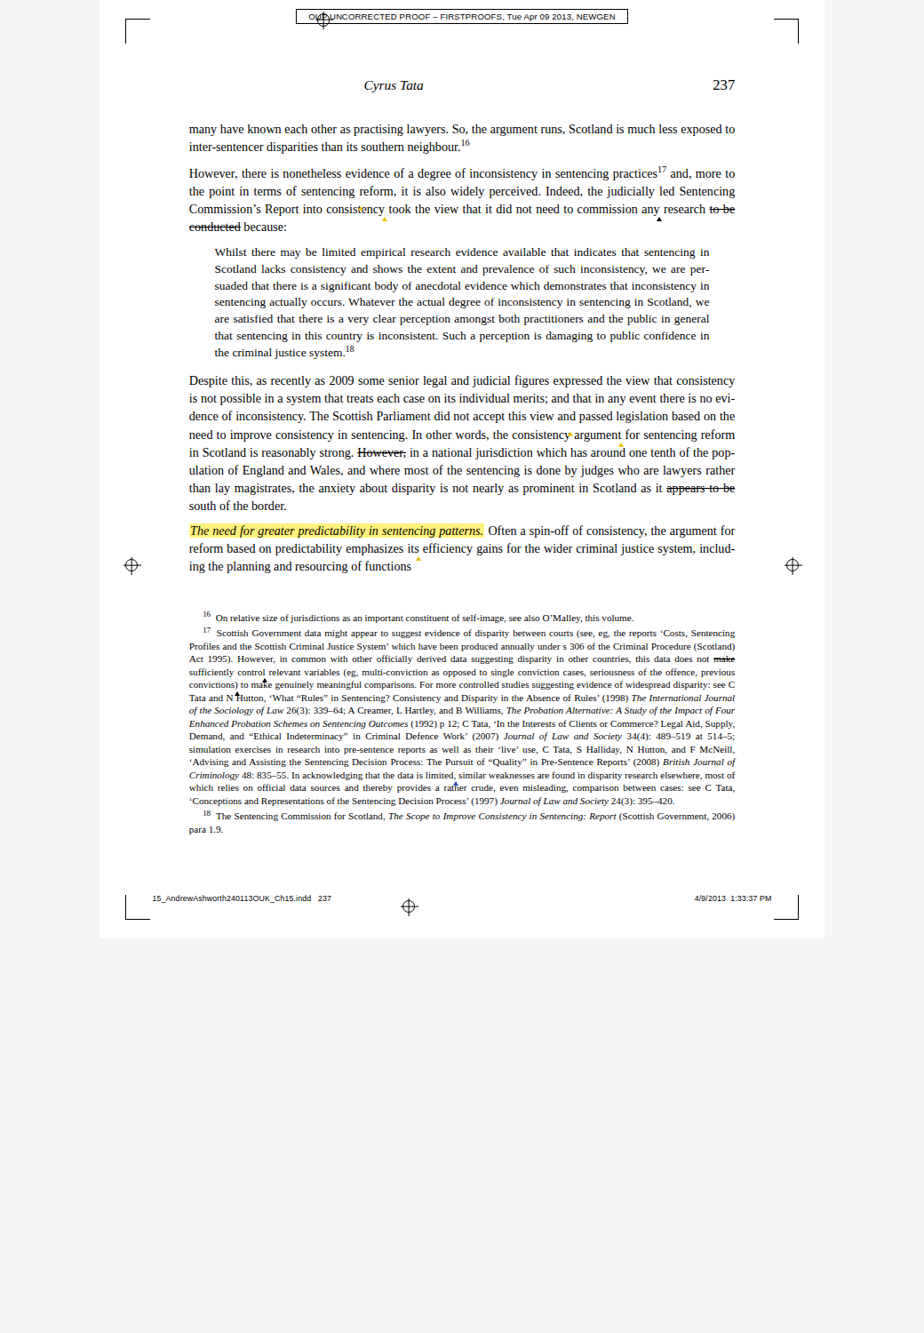OUP UNCORRECTED PROOF – FIRSTPROOFS, Tue Apr 09 2013, NEWGEN
Cyrus Tata 237
many have known each other as practising lawyers. So, the argument runs, Scotland is much less exposed to inter-sentencer disparities than its southern neighbour.16
However, there is nonetheless evidence of a degree of inconsistency in sentencing practices17 and, more to the point in terms of sentencing reform, it is also widely perceived. Indeed, the judicially led Sentencing Commission’s Report into consist ency took the view that it did not need to commission any research to be conducted because:
Whilst there may be limited empirical research evidence available that indicates that sentencing in Scotland lacks consistency and shows the extent and prevalence of such inconsistency, we are persuaded that there is a significant body of anecdotal evidence which demonstrates that inconsistency in sentencing actually occurs. Whatever the actual degree of inconsistency in sentencing in Scotland, we are satisfied that there is a very clear perception amongst both practitioners and the public in general that sentencing in this country is inconsistent. Such a perception is damaging to public confidence in the criminal justice system.18
Despite this, as recently as 2009 some senior legal and judicial figures expressed the view that consistency is not possible in a system that treats each case on its individual merits; and that in any event there is no evidence of inconsistency. The Scottish Parliament did not accept this view and passed legislation based on the need to improve consistency in sentencing. In other words, the consistency argument for sentencing reform in Scotland is reasonably strong. However, in a national jurisdiction which has around one tenth of the population of England and Wales, and where most of the sentencing is done by judges who are lawyers rather than lay magistrates, the anxiety about disparity is not nearly as prominent in Scotland as it appears to be south of the border.
The need for greater predictability in sentencing patterns. Often a spin-off of consistency, the argument for reform based on predictability emphasizes its efficiency gains for the wider criminal justice system, including the planning and resourcing of functions
16 On relative size of jurisdictions as an important constituent of self-image, see also O’Malley, this volume.
17 Scottish Government data might appear to suggest evidence of disparity between courts (see, eg, the reports ‘Costs, Sentencing Profiles and the Scottish Criminal Justice System’ which have been produced annually under s 306 of the Criminal Procedure (Scotland) Act 1995). However, in common with other officially derived data suggesting disparity in other countries, this data does not make sufficiently control relevant variables (eg, multi-conviction as opposed to single conviction cases, seriousness of the offence, previous convictions) to make genuinely meaningful comparisons. For more controlled studies suggesting evidence of widespread disparity: see C Tata and N Hutton, ‘What “Rules” in Sentencing? Consistency and Disparity in the Absence of Rules’ (1998) The International Journal of the Sociology of Law 26(3): 339–64; A Creamer, L Hartley, and B Williams, The Probation Alternative: A Study of the Impact of Four Enhanced Probation Schemes on Sentencing Outcomes (1992) p 12; C Tata, ‘In the Interests of Clients or Commerce? Legal Aid, Supply, Demand, and “Ethical Indeterminacy” in Criminal Defence Work’ (2007) Journal of Law and Society 34(4): 489–519 at 514–5; simulation exercises in research into pre-sentence reports as well as their ‘live’ use, C Tata, S Halliday, N Hutton, and F McNeill, ‘Advising and Assisting the Sentencing Decision Process: The Pursuit of “Quality” in Pre-Sentence Reports’ (2008) British Journal of Criminology 48: 835–55. In acknowledging that the data is limited, similar weaknesses are found in disparity research elsewhere, most of which relies on official data sources and thereby provides a rather crude, even misleading, comparison between cases: see C Tata, ‘Conceptions and Representations of the Sentencing Decision Process’ (1997) Journal of Law and Society 24(3): 395–420.
18 The Sentencing Commission for Scotland, The Scope to Improve Consistency in Sentencing: Report (Scottish Government, 2006) para 1.9.
15_AndrewAshworth240113OUK_Ch15.indd 237 4/9/2013 1:33:37 PM